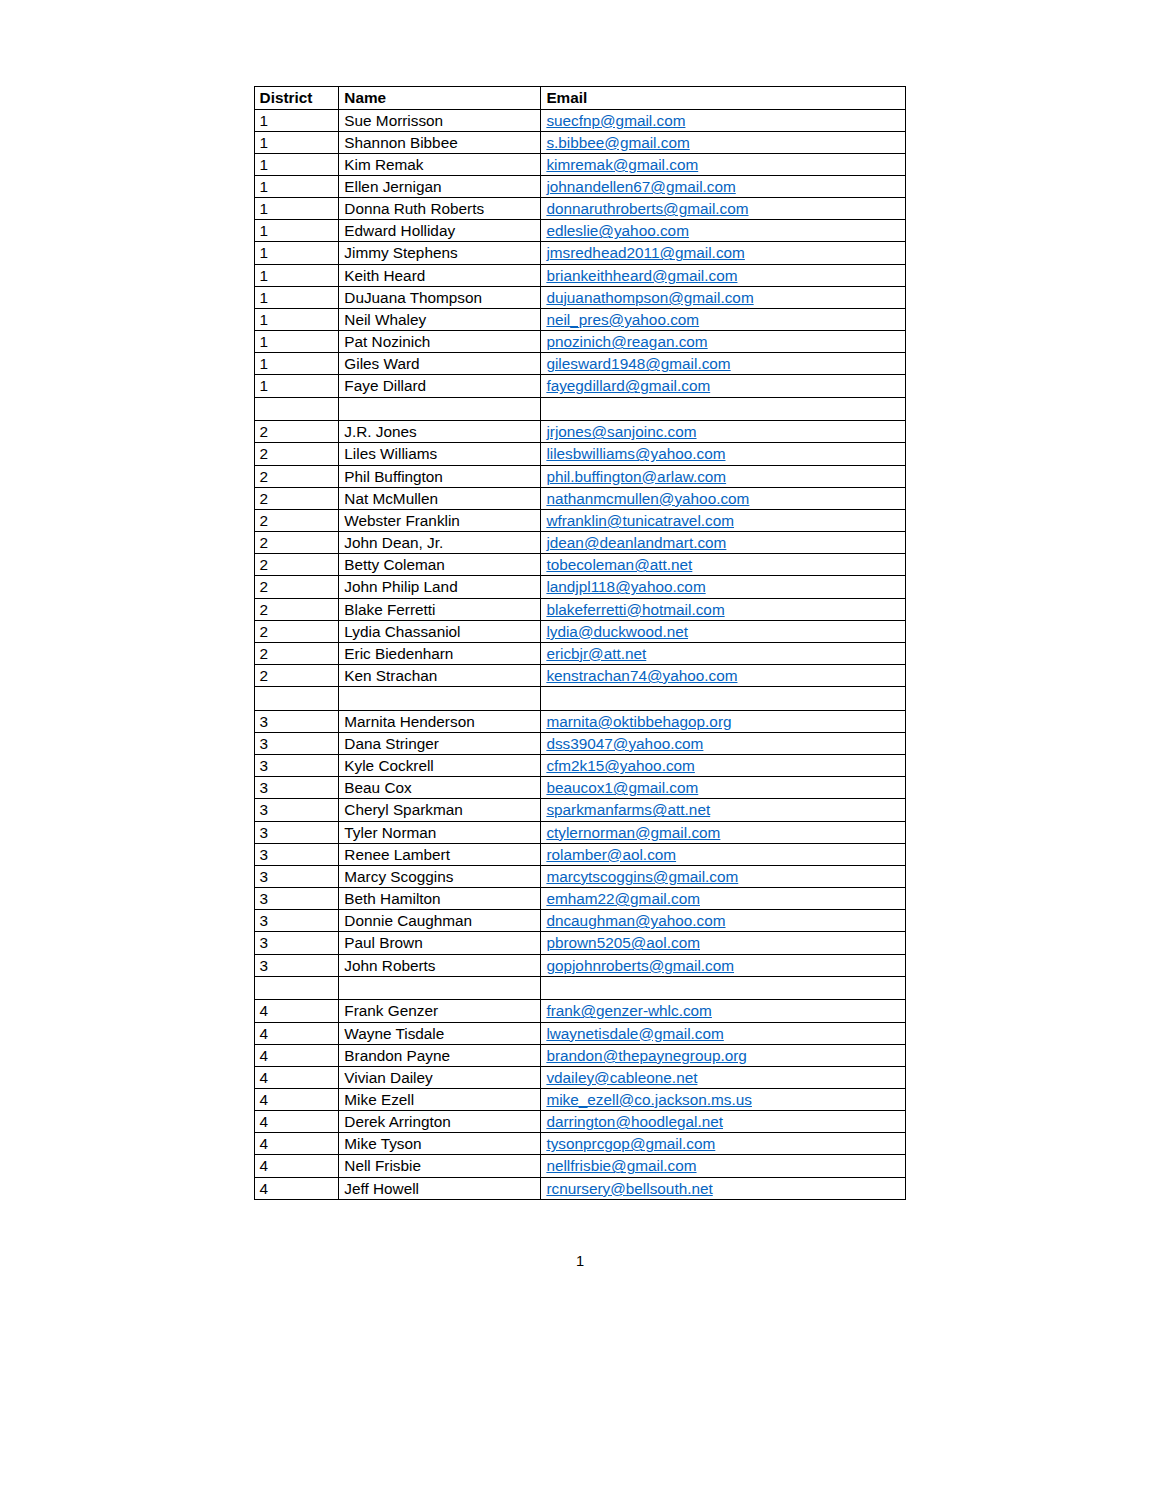| District | Name | Email |
| --- | --- | --- |
| 1 | Sue Morrisson | suecfnp@gmail.com |
| 1 | Shannon Bibbee | s.bibbee@gmail.com |
| 1 | Kim Remak | kimremak@gmail.com |
| 1 | Ellen Jernigan | johnandellen67@gmail.com |
| 1 | Donna Ruth Roberts | donnaruthroberts@gmail.com |
| 1 | Edward Holliday | edleslie@yahoo.com |
| 1 | Jimmy Stephens | jmsredhead2011@gmail.com |
| 1 | Keith Heard | briankeithheard@gmail.com |
| 1 | DuJuana Thompson | dujuanathompson@gmail.com |
| 1 | Neil Whaley | neil_pres@yahoo.com |
| 1 | Pat Nozinich | pnozinich@reagan.com |
| 1 | Giles Ward | gilesward1948@gmail.com |
| 1 | Faye Dillard | fayegdillard@gmail.com |
| 2 | J.R. Jones | jrjones@sanjoinc.com |
| 2 | Liles Williams | lilesbwilliams@yahoo.com |
| 2 | Phil Buffington | phil.buffington@arlaw.com |
| 2 | Nat McMullen | nathanmcmullen@yahoo.com |
| 2 | Webster Franklin | wfranklin@tunicatravel.com |
| 2 | John Dean, Jr. | jdean@deanlandmart.com |
| 2 | Betty Coleman | tobecoleman@att.net |
| 2 | John Philip Land | landjpl118@yahoo.com |
| 2 | Blake Ferretti | blakeferretti@hotmail.com |
| 2 | Lydia Chassaniol | lydia@duckwood.net |
| 2 | Eric Biedenharn | ericbjr@att.net |
| 2 | Ken Strachan | kenstrachan74@yahoo.com |
| 3 | Marnita Henderson | marnita@oktibbehagop.org |
| 3 | Dana Stringer | dss39047@yahoo.com |
| 3 | Kyle Cockrell | cfm2k15@yahoo.com |
| 3 | Beau Cox | beaucox1@gmail.com |
| 3 | Cheryl Sparkman | sparkmanfarms@att.net |
| 3 | Tyler Norman | ctylernorman@gmail.com |
| 3 | Renee Lambert | rolamber@aol.com |
| 3 | Marcy Scoggins | marcytscoggins@gmail.com |
| 3 | Beth Hamilton | emham22@gmail.com |
| 3 | Donnie Caughman | dncaughman@yahoo.com |
| 3 | Paul Brown | pbrown5205@aol.com |
| 3 | John Roberts | gopjohnroberts@gmail.com |
| 4 | Frank Genzer | frank@genzer-whlc.com |
| 4 | Wayne Tisdale | lwaynetisdale@gmail.com |
| 4 | Brandon Payne | brandon@thepaynegroup.org |
| 4 | Vivian Dailey | vdailey@cableone.net |
| 4 | Mike Ezell | mike_ezell@co.jackson.ms.us |
| 4 | Derek Arrington | darrington@hoodlegal.net |
| 4 | Mike Tyson | tysonprcgop@gmail.com |
| 4 | Nell Frisbie | nellfrisbie@gmail.com |
| 4 | Jeff Howell | rcnursery@bellsouth.net |
1